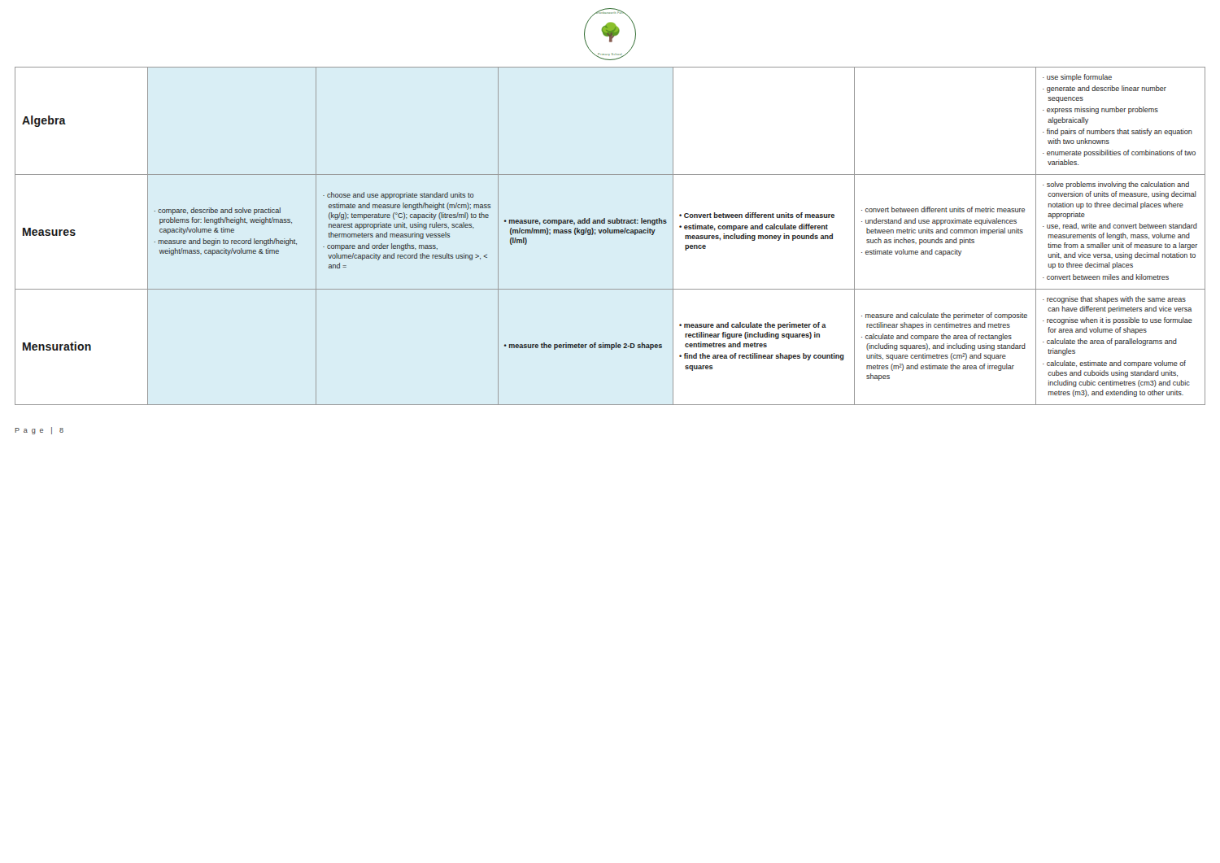Bartonbanworth Parish
🌳
Primary School
| Algebra | | | | | | use simple formulae generate and describe linear number sequences express missing number problems algebraically find pairs of numbers that satisfy an equation with two unknowns enumerate possibilities of combinations of two variables. |
| Measures | compare, describe and solve practical problems for: length/height, weight/mass, capacity/volume & time measure and begin to record length/height, weight/mass, capacity/volume & time | choose and use appropriate standard units to estimate and measure length/height (m/cm); mass (kg/g); temperature (°C); capacity (litres/ml) to the nearest appropriate unit, using rulers, scales, thermometers and measuring vessels compare and order lengths, mass, volume/capacity and record the results using >, < and = | measure, compare, add and subtract: lengths (m/cm/mm); mass (kg/g); volume/capacity (l/ml) | Convert between different units of measure estimate, compare and calculate different measures, including money in pounds and pence | convert between different units of metric measure understand and use approximate equivalences between metric units and common imperial units such as inches, pounds and pints estimate volume and capacity | solve problems involving the calculation and conversion of units of measure, using decimal notation up to three decimal places where appropriate use, read, write and convert between standard measurements of length, mass, volume and time from a smaller unit of measure to a larger unit, and vice versa, using decimal notation to up to three decimal places convert between miles and kilometres |
| Mensuration | | | measure the perimeter of simple 2-D shapes | measure and calculate the perimeter of a rectilinear figure (including squares) in centimetres and metres find the area of rectilinear shapes by counting squares | measure and calculate the perimeter of composite rectilinear shapes in centimetres and metres calculate and compare the area of rectangles (including squares), and including using standard units, square centimetres (cm²) and square metres (m²) and estimate the area of irregular shapes | recognise that shapes with the same areas can have different perimeters and vice versa recognise when it is possible to use formulae for area and volume of shapes calculate the area of parallelograms and triangles calculate, estimate and compare volume of cubes and cuboids using standard units, including cubic centimetres (cm3) and cubic metres (m3), and extending to other units. |
P a g e | 8